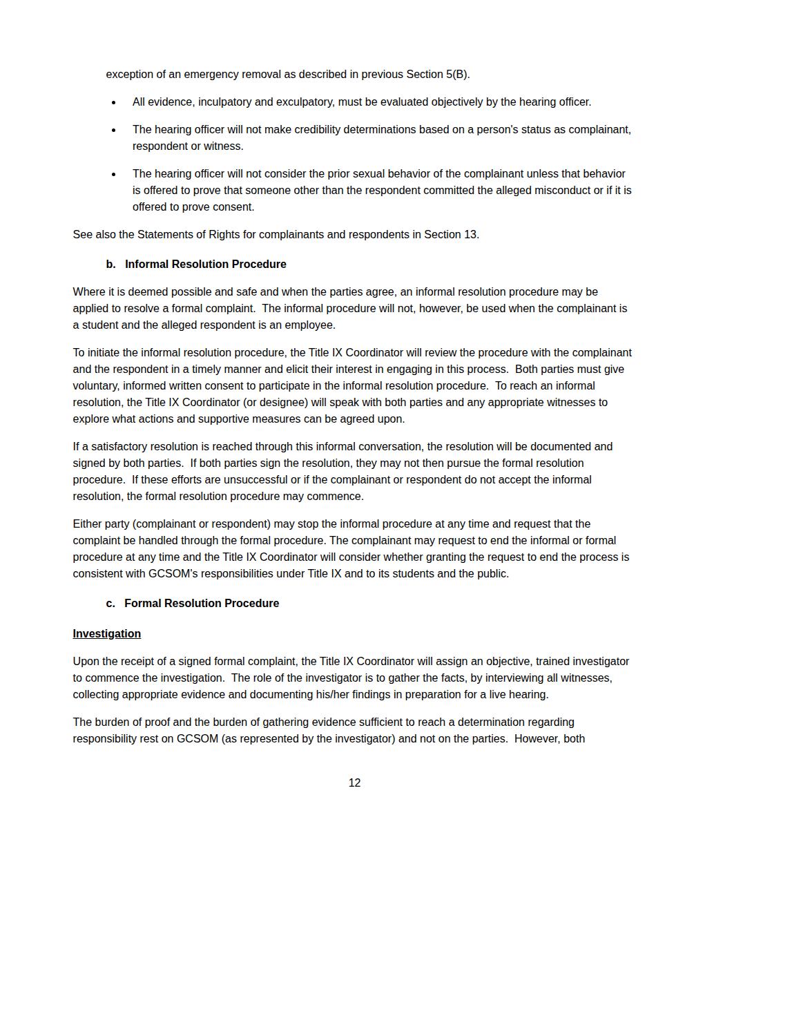exception of an emergency removal as described in previous Section 5(B).
All evidence, inculpatory and exculpatory, must be evaluated objectively by the hearing officer.
The hearing officer will not make credibility determinations based on a person's status as complainant, respondent or witness.
The hearing officer will not consider the prior sexual behavior of the complainant unless that behavior is offered to prove that someone other than the respondent committed the alleged misconduct or if it is offered to prove consent.
See also the Statements of Rights for complainants and respondents in Section 13.
b. Informal Resolution Procedure
Where it is deemed possible and safe and when the parties agree, an informal resolution procedure may be applied to resolve a formal complaint. The informal procedure will not, however, be used when the complainant is a student and the alleged respondent is an employee.
To initiate the informal resolution procedure, the Title IX Coordinator will review the procedure with the complainant and the respondent in a timely manner and elicit their interest in engaging in this process. Both parties must give voluntary, informed written consent to participate in the informal resolution procedure. To reach an informal resolution, the Title IX Coordinator (or designee) will speak with both parties and any appropriate witnesses to explore what actions and supportive measures can be agreed upon.
If a satisfactory resolution is reached through this informal conversation, the resolution will be documented and signed by both parties. If both parties sign the resolution, they may not then pursue the formal resolution procedure. If these efforts are unsuccessful or if the complainant or respondent do not accept the informal resolution, the formal resolution procedure may commence.
Either party (complainant or respondent) may stop the informal procedure at any time and request that the complaint be handled through the formal procedure. The complainant may request to end the informal or formal procedure at any time and the Title IX Coordinator will consider whether granting the request to end the process is consistent with GCSOM's responsibilities under Title IX and to its students and the public.
c. Formal Resolution Procedure
Investigation
Upon the receipt of a signed formal complaint, the Title IX Coordinator will assign an objective, trained investigator to commence the investigation. The role of the investigator is to gather the facts, by interviewing all witnesses, collecting appropriate evidence and documenting his/her findings in preparation for a live hearing.
The burden of proof and the burden of gathering evidence sufficient to reach a determination regarding responsibility rest on GCSOM (as represented by the investigator) and not on the parties. However, both
12